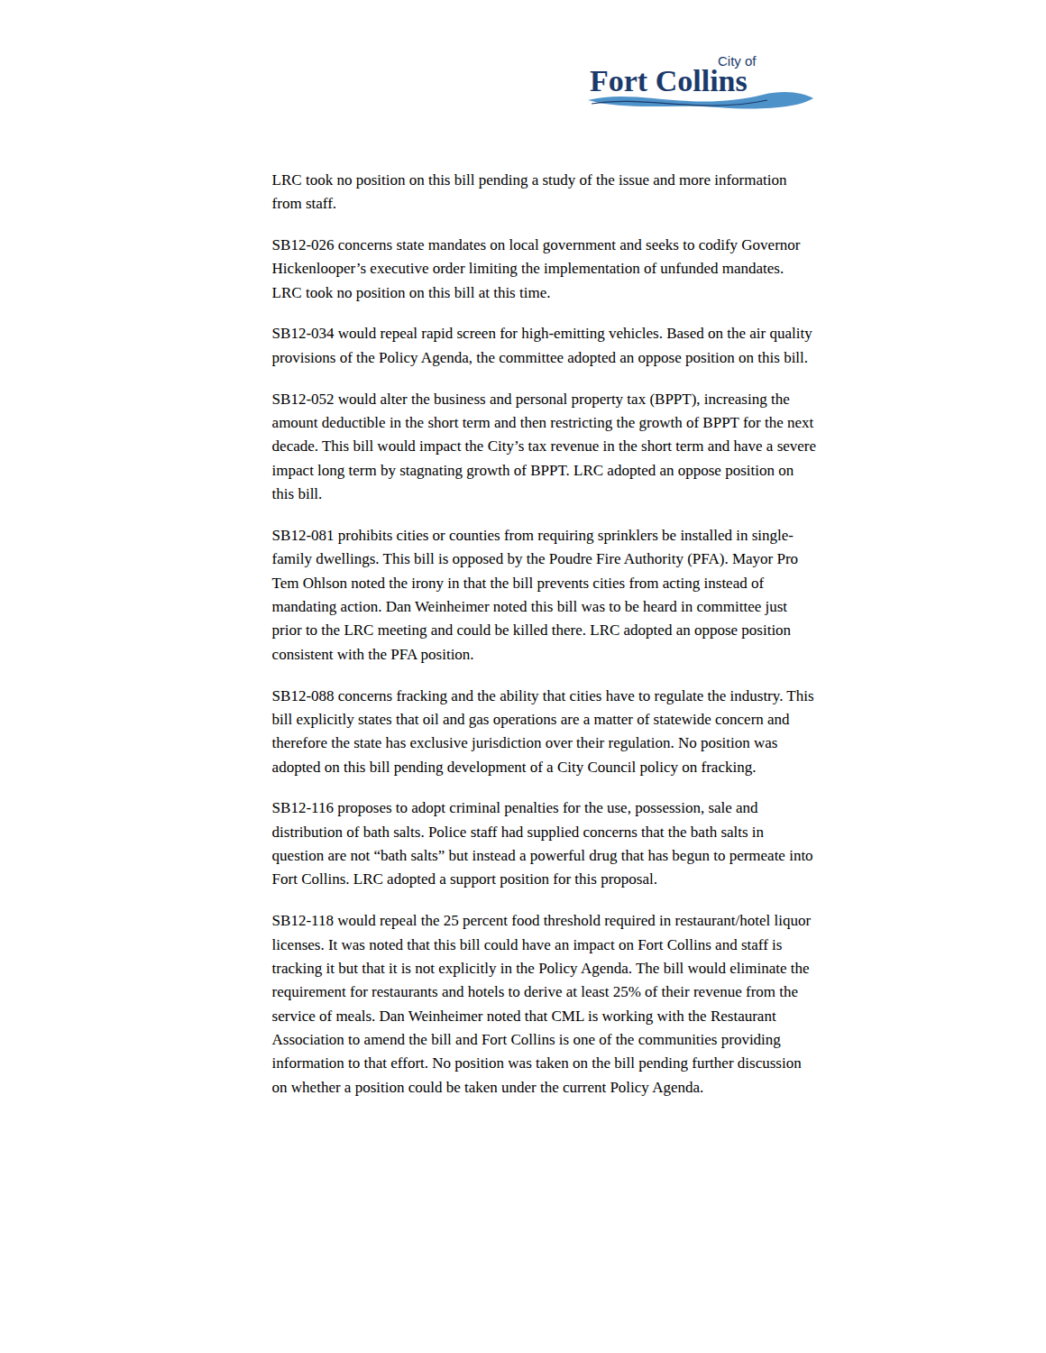City of Fort Collins
LRC took no position on this bill pending a study of the issue and more information from staff.
SB12-026 concerns state mandates on local government and seeks to codify Governor Hickenlooper’s executive order limiting the implementation of unfunded mandates. LRC took no position on this bill at this time.
SB12-034 would repeal rapid screen for high-emitting vehicles. Based on the air quality provisions of the Policy Agenda, the committee adopted an oppose position on this bill.
SB12-052 would alter the business and personal property tax (BPPT), increasing the amount deductible in the short term and then restricting the growth of BPPT for the next decade. This bill would impact the City’s tax revenue in the short term and have a severe impact long term by stagnating growth of BPPT. LRC adopted an oppose position on this bill.
SB12-081 prohibits cities or counties from requiring sprinklers be installed in single-family dwellings. This bill is opposed by the Poudre Fire Authority (PFA). Mayor Pro Tem Ohlson noted the irony in that the bill prevents cities from acting instead of mandating action. Dan Weinheimer noted this bill was to be heard in committee just prior to the LRC meeting and could be killed there. LRC adopted an oppose position consistent with the PFA position.
SB12-088 concerns fracking and the ability that cities have to regulate the industry. This bill explicitly states that oil and gas operations are a matter of statewide concern and therefore the state has exclusive jurisdiction over their regulation. No position was adopted on this bill pending development of a City Council policy on fracking.
SB12-116 proposes to adopt criminal penalties for the use, possession, sale and distribution of bath salts. Police staff had supplied concerns that the bath salts in question are not “bath salts” but instead a powerful drug that has begun to permeate into Fort Collins. LRC adopted a support position for this proposal.
SB12-118 would repeal the 25 percent food threshold required in restaurant/hotel liquor licenses. It was noted that this bill could have an impact on Fort Collins and staff is tracking it but that it is not explicitly in the Policy Agenda. The bill would eliminate the requirement for restaurants and hotels to derive at least 25% of their revenue from the service of meals. Dan Weinheimer noted that CML is working with the Restaurant Association to amend the bill and Fort Collins is one of the communities providing information to that effort. No position was taken on the bill pending further discussion on whether a position could be taken under the current Policy Agenda.